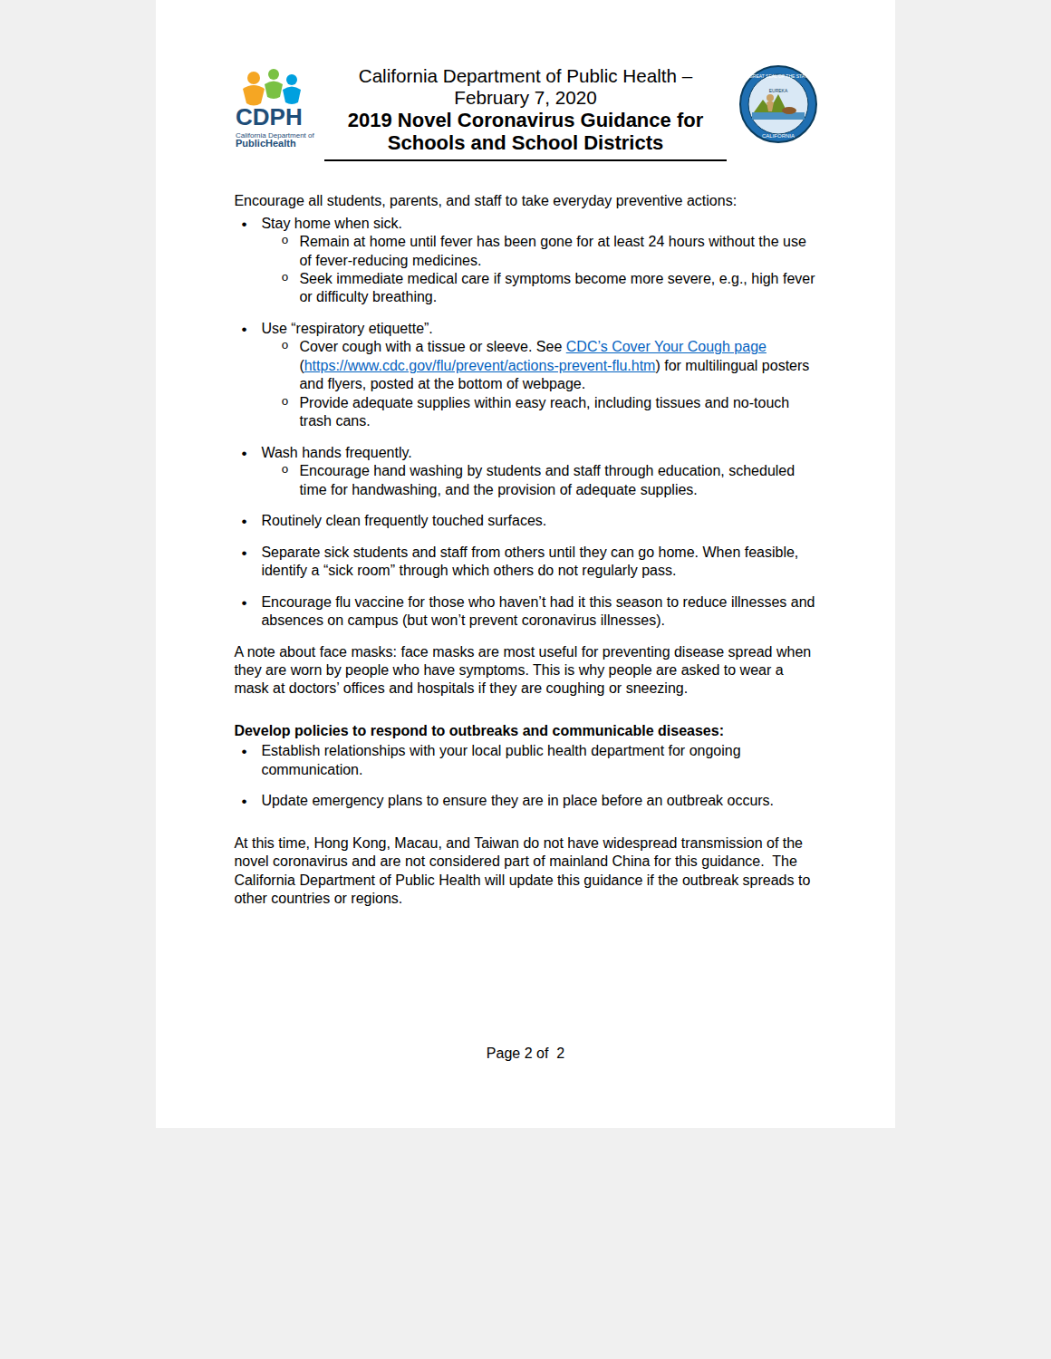CDPH California Department of PublicHealth
THE GREAT SEAL OF THE STATE OF CALIFORNIA EUREKA
California Department of Public Health – February 7, 2020
2019 Novel Coronavirus Guidance for
Schools and School Districts
Encourage all students, parents, and staff to take everyday preventive actions:
Stay home when sick.
Remain at home until fever has been gone for at least 24 hours without the use of fever-reducing medicines.
Seek immediate medical care if symptoms become more severe, e.g., high fever or difficulty breathing.
Use “respiratory etiquette”.
Cover cough with a tissue or sleeve. See CDC’s Cover Your Cough page (https://www.cdc.gov/flu/prevent/actions-prevent-flu.htm) for multilingual posters and flyers, posted at the bottom of webpage.
Provide adequate supplies within easy reach, including tissues and no-touch trash cans.
Wash hands frequently.
Encourage hand washing by students and staff through education, scheduled time for handwashing, and the provision of adequate supplies.
Routinely clean frequently touched surfaces.
Separate sick students and staff from others until they can go home. When feasible, identify a “sick room” through which others do not regularly pass.
Encourage flu vaccine for those who haven’t had it this season to reduce illnesses and absences on campus (but won’t prevent coronavirus illnesses).
A note about face masks: face masks are most useful for preventing disease spread when they are worn by people who have symptoms. This is why people are asked to wear a mask at doctors’ offices and hospitals if they are coughing or sneezing.
Develop policies to respond to outbreaks and communicable diseases:
Establish relationships with your local public health department for ongoing communication.
Update emergency plans to ensure they are in place before an outbreak occurs.
At this time, Hong Kong, Macau, and Taiwan do not have widespread transmission of the novel coronavirus and are not considered part of mainland China for this guidance. The California Department of Public Health will update this guidance if the outbreak spreads to other countries or regions.
Page 2 of 2